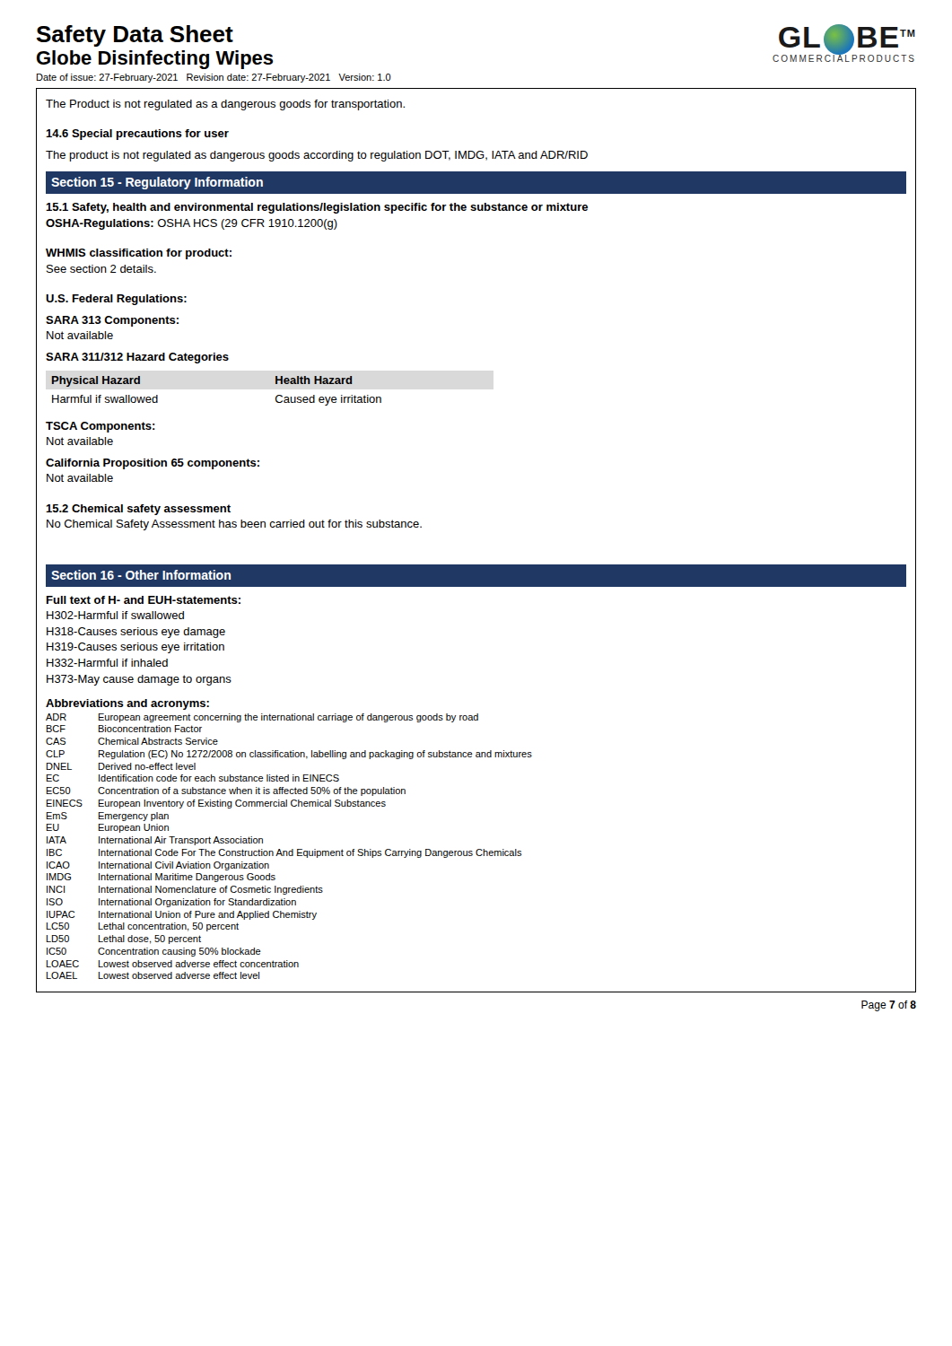Safety Data Sheet
Globe Disinfecting Wipes
Date of issue: 27-February-2021 Revision date: 27-February-2021 Version: 1.0
GL BETM
COMMERCIAL PRODUCTS
The Product is not regulated as a dangerous goods for transportation.
14.6 Special precautions for user
The product is not regulated as dangerous goods according to regulation DOT, IMDG, IATA and ADR/RID
Section 15 - Regulatory Information
15.1 Safety, health and environmental regulations/legislation specific for the substance or mixture
OSHA-Regulations: OSHA HCS (29 CFR 1910.1200(g)
WHMIS classification for product:
See section 2 details.
U.S. Federal Regulations:
SARA 313 Components:
Not available
SARA 311/312 Hazard Categories
| Physical Hazard | Health Hazard |
| --- | --- |
| Harmful if swallowed | Caused eye irritation |
TSCA Components:
Not available
California Proposition 65 components:
Not available
15.2 Chemical safety assessment
No Chemical Safety Assessment has been carried out for this substance.
Section 16 - Other Information
Full text of H- and EUH-statements:
H302-Harmful if swallowed
H318-Causes serious eye damage
H319-Causes serious eye irritation
H332-Harmful if inhaled
H373-May cause damage to organs
Abbreviations and acronyms:
ADR European agreement concerning the international carriage of dangerous goods by road
BCF Bioconcentration Factor
CAS Chemical Abstracts Service
CLP Regulation (EC) No 1272/2008 on classification, labelling and packaging of substance and mixtures
DNEL Derived no-effect level
EC Identification code for each substance listed in EINECS
EC50 Concentration of a substance when it is affected 50% of the population
EINECS European Inventory of Existing Commercial Chemical Substances
EmS Emergency plan
EU European Union
IATA International Air Transport Association
IBC International Code For The Construction And Equipment of Ships Carrying Dangerous Chemicals
ICAO International Civil Aviation Organization
IMDG International Maritime Dangerous Goods
INCI International Nomenclature of Cosmetic Ingredients
ISO International Organization for Standardization
IUPAC International Union of Pure and Applied Chemistry
LC50 Lethal concentration, 50 percent
LD50 Lethal dose, 50 percent
IC50 Concentration causing 50% blockade
LOAEC Lowest observed adverse effect concentration
LOAEL Lowest observed adverse effect level
Page 7 of 8